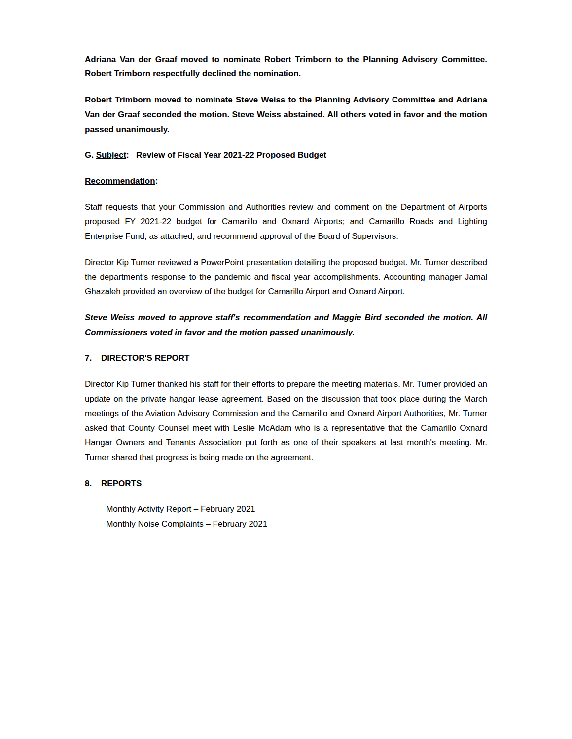Adriana Van der Graaf moved to nominate Robert Trimborn to the Planning Advisory Committee. Robert Trimborn respectfully declined the nomination.
Robert Trimborn moved to nominate Steve Weiss to the Planning Advisory Committee and Adriana Van der Graaf seconded the motion. Steve Weiss abstained. All others voted in favor and the motion passed unanimously.
G. Subject: Review of Fiscal Year 2021-22 Proposed Budget
Recommendation:
Staff requests that your Commission and Authorities review and comment on the Department of Airports proposed FY 2021-22 budget for Camarillo and Oxnard Airports; and Camarillo Roads and Lighting Enterprise Fund, as attached, and recommend approval of the Board of Supervisors.
Director Kip Turner reviewed a PowerPoint presentation detailing the proposed budget. Mr. Turner described the department's response to the pandemic and fiscal year accomplishments. Accounting manager Jamal Ghazaleh provided an overview of the budget for Camarillo Airport and Oxnard Airport.
Steve Weiss moved to approve staff's recommendation and Maggie Bird seconded the motion. All Commissioners voted in favor and the motion passed unanimously.
7. DIRECTOR'S REPORT
Director Kip Turner thanked his staff for their efforts to prepare the meeting materials. Mr. Turner provided an update on the private hangar lease agreement. Based on the discussion that took place during the March meetings of the Aviation Advisory Commission and the Camarillo and Oxnard Airport Authorities, Mr. Turner asked that County Counsel meet with Leslie McAdam who is a representative that the Camarillo Oxnard Hangar Owners and Tenants Association put forth as one of their speakers at last month's meeting. Mr. Turner shared that progress is being made on the agreement.
8. REPORTS
Monthly Activity Report – February 2021
Monthly Noise Complaints – February 2021